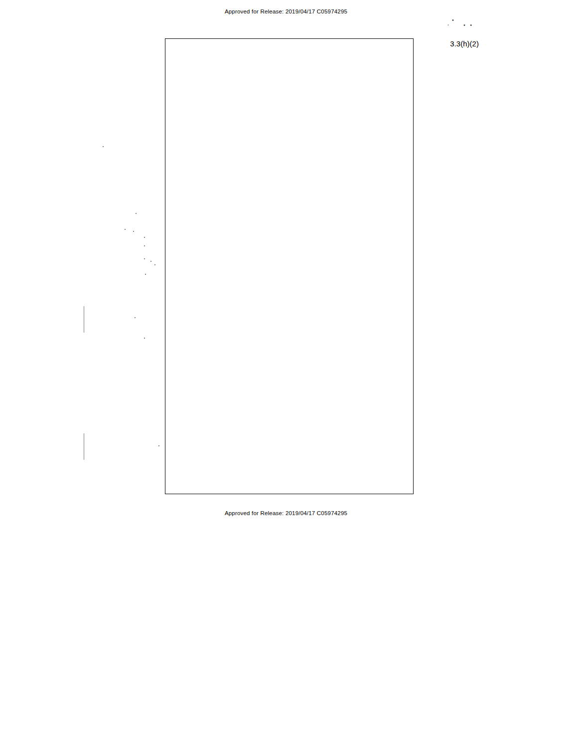Approved for Release: 2019/04/17 C05974295
• ' • •
3.3(h)(2)
Approved for Release: 2019/04/17 C05974295